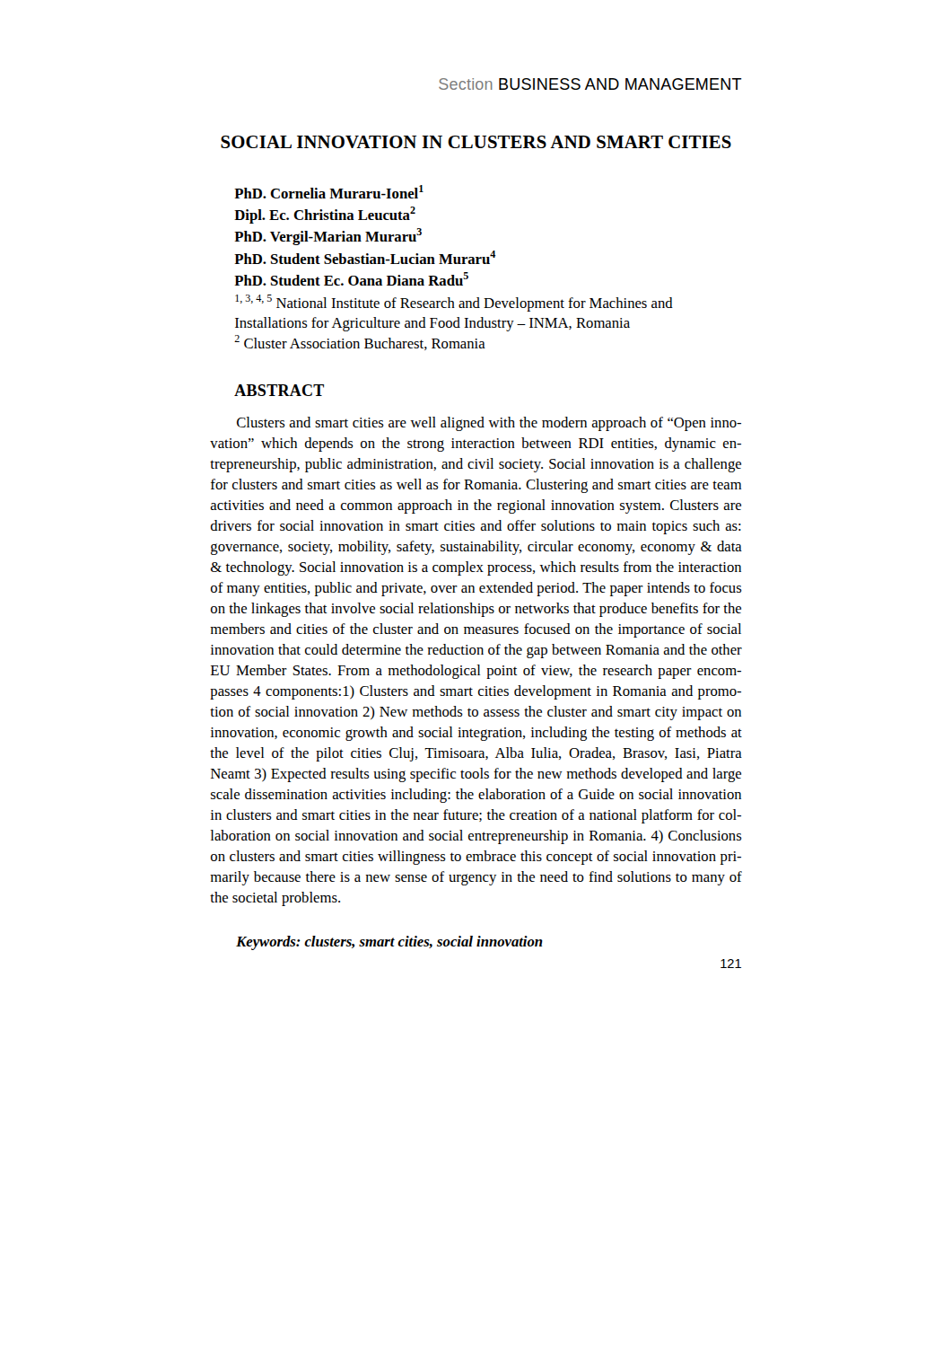Section BUSINESS AND MANAGEMENT
SOCIAL INNOVATION IN CLUSTERS AND SMART CITIES
PhD. Cornelia Muraru-Ionel1
Dipl. Ec. Christina Leucuta2
PhD. Vergil-Marian Muraru3
PhD. Student Sebastian-Lucian Muraru4
PhD. Student Ec. Oana Diana Radu5
1, 3, 4, 5 National Institute of Research and Development for Machines and Installations for Agriculture and Food Industry – INMA, Romania
2 Cluster Association Bucharest, Romania
ABSTRACT
Clusters and smart cities are well aligned with the modern approach of “Open innovation” which depends on the strong interaction between RDI entities, dynamic entrepreneurship, public administration, and civil society. Social innovation is a challenge for clusters and smart cities as well as for Romania. Clustering and smart cities are team activities and need a common approach in the regional innovation system. Clusters are drivers for social innovation in smart cities and offer solutions to main topics such as: governance, society, mobility, safety, sustainability, circular economy, economy & data & technology. Social innovation is a complex process, which results from the interaction of many entities, public and private, over an extended period. The paper intends to focus on the linkages that involve social relationships or networks that produce benefits for the members and cities of the cluster and on measures focused on the importance of social innovation that could determine the reduction of the gap between Romania and the other EU Member States. From a methodological point of view, the research paper encompasses 4 components:1) Clusters and smart cities development in Romania and promotion of social innovation 2) New methods to assess the cluster and smart city impact on innovation, economic growth and social integration, including the testing of methods at the level of the pilot cities Cluj, Timisoara, Alba Iulia, Oradea, Brasov, Iasi, Piatra Neamt 3) Expected results using specific tools for the new methods developed and large scale dissemination activities including: the elaboration of a Guide on social innovation in clusters and smart cities in the near future; the creation of a national platform for collaboration on social innovation and social entrepreneurship in Romania. 4) Conclusions on clusters and smart cities willingness to embrace this concept of social innovation primarily because there is a new sense of urgency in the need to find solutions to many of the societal problems.
Keywords: clusters, smart cities, social innovation
121